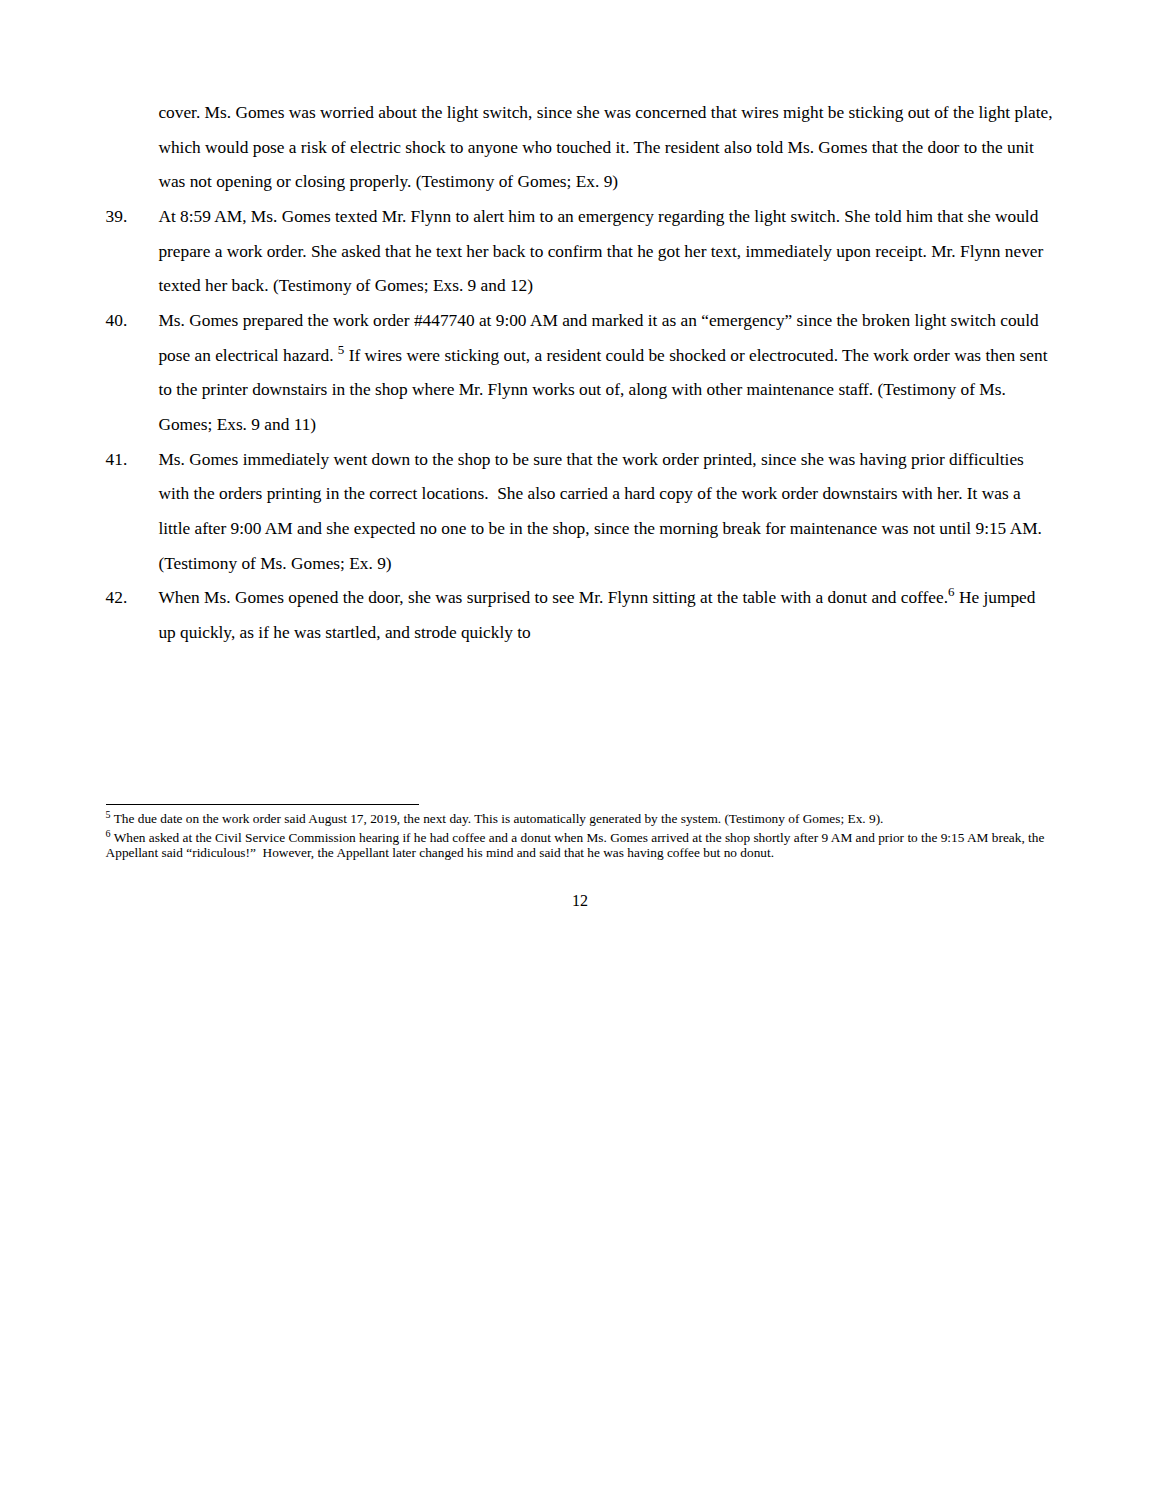cover. Ms. Gomes was worried about the light switch, since she was concerned that wires might be sticking out of the light plate, which would pose a risk of electric shock to anyone who touched it. The resident also told Ms. Gomes that the door to the unit was not opening or closing properly. (Testimony of Gomes; Ex. 9)
39. At 8:59 AM, Ms. Gomes texted Mr. Flynn to alert him to an emergency regarding the light switch. She told him that she would prepare a work order. She asked that he text her back to confirm that he got her text, immediately upon receipt. Mr. Flynn never texted her back. (Testimony of Gomes; Exs. 9 and 12)
40. Ms. Gomes prepared the work order #447740 at 9:00 AM and marked it as an “emergency” since the broken light switch could pose an electrical hazard. 5 If wires were sticking out, a resident could be shocked or electrocuted. The work order was then sent to the printer downstairs in the shop where Mr. Flynn works out of, along with other maintenance staff. (Testimony of Ms. Gomes; Exs. 9 and 11)
41. Ms. Gomes immediately went down to the shop to be sure that the work order printed, since she was having prior difficulties with the orders printing in the correct locations. She also carried a hard copy of the work order downstairs with her. It was a little after 9:00 AM and she expected no one to be in the shop, since the morning break for maintenance was not until 9:15 AM. (Testimony of Ms. Gomes; Ex. 9)
42. When Ms. Gomes opened the door, she was surprised to see Mr. Flynn sitting at the table with a donut and coffee.6 He jumped up quickly, as if he was startled, and strode quickly to
5 The due date on the work order said August 17, 2019, the next day. This is automatically generated by the system. (Testimony of Gomes; Ex. 9).
6 When asked at the Civil Service Commission hearing if he had coffee and a donut when Ms. Gomes arrived at the shop shortly after 9 AM and prior to the 9:15 AM break, the Appellant said “ridiculous!” However, the Appellant later changed his mind and said that he was having coffee but no donut.
12